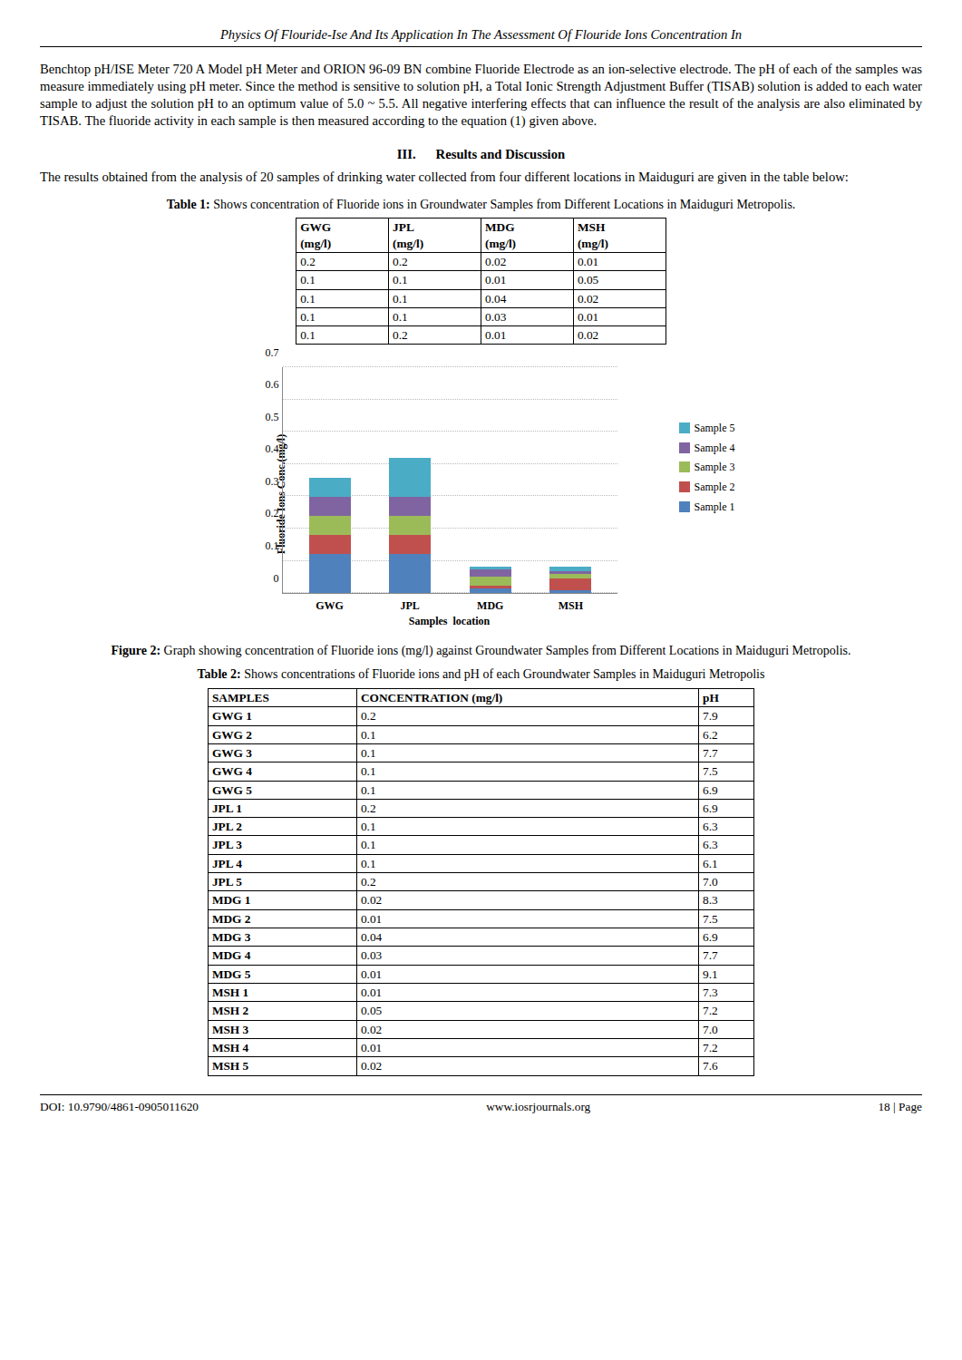Physics Of Flouride-Ise And Its Application In The Assessment Of Flouride Ions Concentration In
Benchtop pH/ISE Meter 720 A Model pH Meter and ORION 96-09 BN combine Fluoride Electrode as an ion-selective electrode. The pH of each of the samples was measure immediately using pH meter. Since the method is sensitive to solution pH, a Total Ionic Strength Adjustment Buffer (TISAB) solution is added to each water sample to adjust the solution pH to an optimum value of 5.0 ~ 5.5. All negative interfering effects that can influence the result of the analysis are also eliminated by TISAB. The fluoride activity in each sample is then measured according to the equation (1) given above.
III. Results and Discussion
The results obtained from the analysis of 20 samples of drinking water collected from four different locations in Maiduguri are given in the table below:
Table 1: Shows concentration of Fluoride ions in Groundwater Samples from Different Locations in Maiduguri Metropolis.
| GWG (mg/l) | JPL (mg/l) | MDG (mg/l) | MSH (mg/l) |
| --- | --- | --- | --- |
| 0.2 | 0.2 | 0.02 | 0.01 |
| 0.1 | 0.1 | 0.01 | 0.05 |
| 0.1 | 0.1 | 0.04 | 0.02 |
| 0.1 | 0.1 | 0.03 | 0.01 |
| 0.1 | 0.2 | 0.01 | 0.02 |
Fluoride Ions Conc.(mg/l)
0
0.1
0.2
0.3
0.4
0.5
0.6
0.7
GWG
JPL
MDG
MSH
Samples location
Sample 5
Sample 4
Sample 3
Sample 2
Sample 1
Figure 2: Graph showing concentration of Fluoride ions (mg/l) against Groundwater Samples from Different Locations in Maiduguri Metropolis.
Table 2: Shows concentrations of Fluoride ions and pH of each Groundwater Samples in Maiduguri Metropolis
| SAMPLES | CONCENTRATION (mg/l) | pH |
| --- | --- | --- |
| GWG 1 | 0.2 | 7.9 |
| GWG 2 | 0.1 | 6.2 |
| GWG 3 | 0.1 | 7.7 |
| GWG 4 | 0.1 | 7.5 |
| GWG 5 | 0.1 | 6.9 |
| JPL 1 | 0.2 | 6.9 |
| JPL 2 | 0.1 | 6.3 |
| JPL 3 | 0.1 | 6.3 |
| JPL 4 | 0.1 | 6.1 |
| JPL 5 | 0.2 | 7.0 |
| MDG 1 | 0.02 | 8.3 |
| MDG 2 | 0.01 | 7.5 |
| MDG 3 | 0.04 | 6.9 |
| MDG 4 | 0.03 | 7.7 |
| MDG 5 | 0.01 | 9.1 |
| MSH 1 | 0.01 | 7.3 |
| MSH 2 | 0.05 | 7.2 |
| MSH 3 | 0.02 | 7.0 |
| MSH 4 | 0.01 | 7.2 |
| MSH 5 | 0.02 | 7.6 |
DOI: 10.9790/4861-0905011620 www.iosrjournals.org 18 | Page